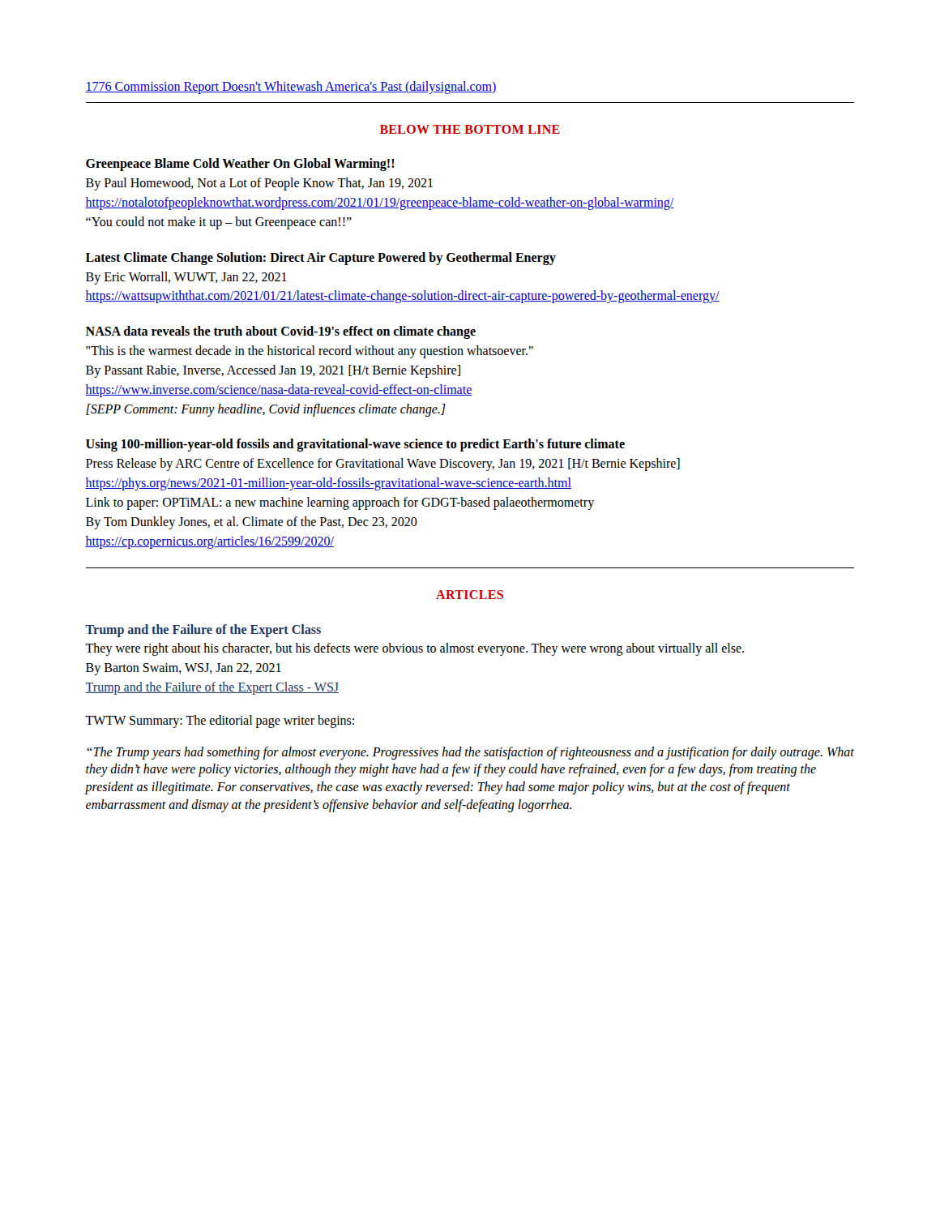1776 Commission Report Doesn't Whitewash America's Past (dailysignal.com)
BELOW THE BOTTOM LINE
Greenpeace Blame Cold Weather On Global Warming!!
By Paul Homewood, Not a Lot of People Know That, Jan 19, 2021
https://notalotofpeopleknowthat.wordpress.com/2021/01/19/greenpeace-blame-cold-weather-on-global-warming/
“You could not make it up – but Greenpeace can!!”
Latest Climate Change Solution: Direct Air Capture Powered by Geothermal Energy
By Eric Worrall, WUWT, Jan 22, 2021
https://wattsupwiththat.com/2021/01/21/latest-climate-change-solution-direct-air-capture-powered-by-geothermal-energy/
NASA data reveals the truth about Covid-19's effect on climate change
"This is the warmest decade in the historical record without any question whatsoever."
By Passant Rabie, Inverse, Accessed Jan 19, 2021 [H/t Bernie Kepshire]
https://www.inverse.com/science/nasa-data-reveal-covid-effect-on-climate
[SEPP Comment: Funny headline, Covid influences climate change.]
Using 100-million-year-old fossils and gravitational-wave science to predict Earth's future climate
Press Release by ARC Centre of Excellence for Gravitational Wave Discovery, Jan 19, 2021 [H/t Bernie Kepshire]
https://phys.org/news/2021-01-million-year-old-fossils-gravitational-wave-science-earth.html
Link to paper: OPTiMAL: a new machine learning approach for GDGT-based palaeothermometry
By Tom Dunkley Jones, et al. Climate of the Past, Dec 23, 2020
https://cp.copernicus.org/articles/16/2599/2020/
ARTICLES
Trump and the Failure of the Expert Class
They were right about his character, but his defects were obvious to almost everyone. They were wrong about virtually all else.
By Barton Swaim, WSJ, Jan 22, 2021
Trump and the Failure of the Expert Class - WSJ
TWTW Summary: The editorial page writer begins:
“The Trump years had something for almost everyone. Progressives had the satisfaction of righteousness and a justification for daily outrage. What they didn’t have were policy victories, although they might have had a few if they could have refrained, even for a few days, from treating the president as illegitimate. For conservatives, the case was exactly reversed: They had some major policy wins, but at the cost of frequent embarrassment and dismay at the president’s offensive behavior and self-defeating logorrhea.